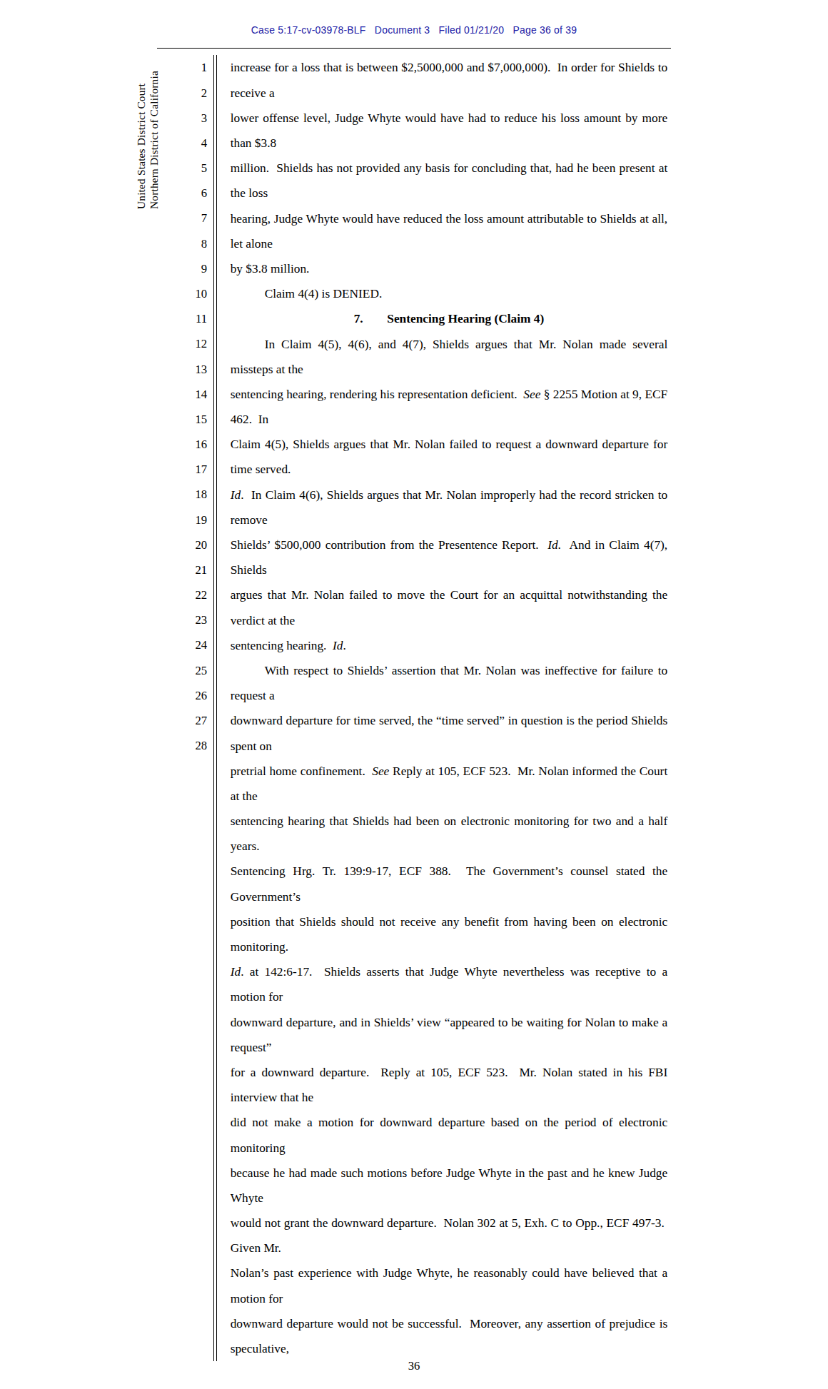Case 5:17-cv-03978-BLF Document 3 Filed 01/21/20 Page 36 of 39
United States District Court Northern District of California
1
2
3
4
5
6
7
8
9
10
11
12
13
14
15
16
17
18
19
20
21
22
23
24
25
26
27
28
increase for a loss that is between $2,5000,000 and $7,000,000). In order for Shields to receive a
lower offense level, Judge Whyte would have had to reduce his loss amount by more than $3.8
million. Shields has not provided any basis for concluding that, had he been present at the loss
hearing, Judge Whyte would have reduced the loss amount attributable to Shields at all, let alone
by $3.8 million.
Claim 4(4) is DENIED.
7. Sentencing Hearing (Claim 4)
In Claim 4(5), 4(6), and 4(7), Shields argues that Mr. Nolan made several missteps at the
sentencing hearing, rendering his representation deficient. See § 2255 Motion at 9, ECF 462. In
Claim 4(5), Shields argues that Mr. Nolan failed to request a downward departure for time served.
Id. In Claim 4(6), Shields argues that Mr. Nolan improperly had the record stricken to remove
Shields’ $500,000 contribution from the Presentence Report. Id. And in Claim 4(7), Shields
argues that Mr. Nolan failed to move the Court for an acquittal notwithstanding the verdict at the
sentencing hearing. Id.
With respect to Shields’ assertion that Mr. Nolan was ineffective for failure to request a
downward departure for time served, the “time served” in question is the period Shields spent on
pretrial home confinement. See Reply at 105, ECF 523. Mr. Nolan informed the Court at the
sentencing hearing that Shields had been on electronic monitoring for two and a half years.
Sentencing Hrg. Tr. 139:9-17, ECF 388. The Government’s counsel stated the Government’s
position that Shields should not receive any benefit from having been on electronic monitoring.
Id. at 142:6-17. Shields asserts that Judge Whyte nevertheless was receptive to a motion for
downward departure, and in Shields’ view “appeared to be waiting for Nolan to make a request”
for a downward departure. Reply at 105, ECF 523. Mr. Nolan stated in his FBI interview that he
did not make a motion for downward departure based on the period of electronic monitoring
because he had made such motions before Judge Whyte in the past and he knew Judge Whyte
would not grant the downward departure. Nolan 302 at 5, Exh. C to Opp., ECF 497-3. Given Mr.
Nolan’s past experience with Judge Whyte, he reasonably could have believed that a motion for
downward departure would not be successful. Moreover, any assertion of prejudice is speculative,
36